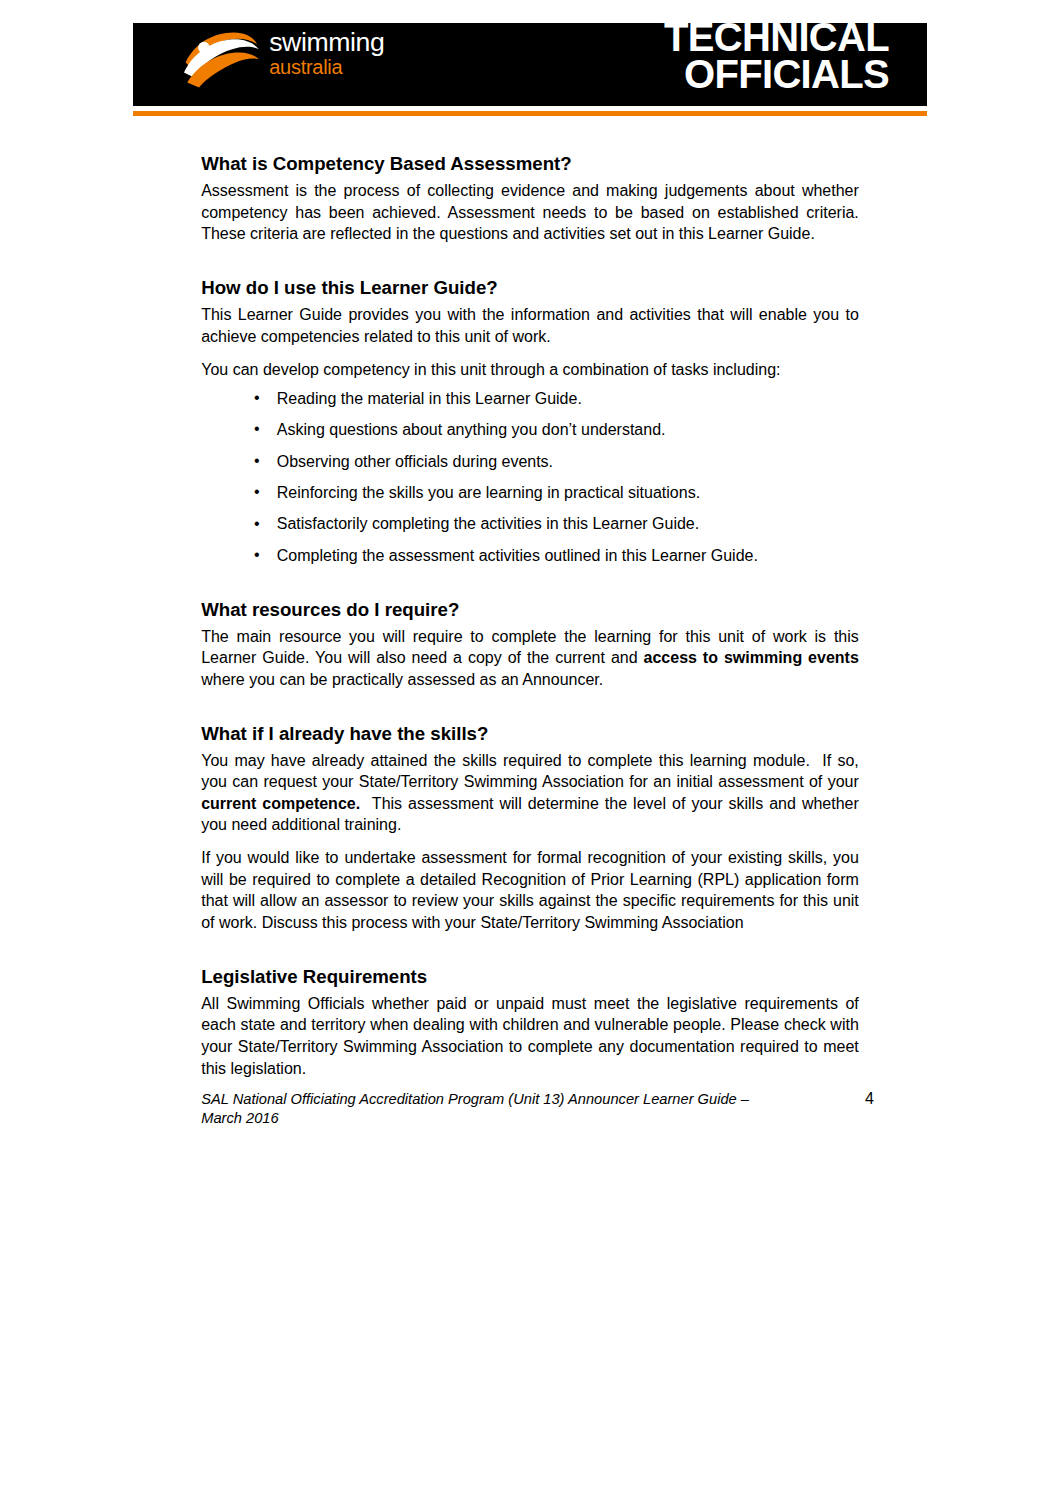swimming australia
TECHNICAL OFFICIALS
What is Competency Based Assessment?
Assessment is the process of collecting evidence and making judgements about whether competency has been achieved. Assessment needs to be based on established criteria. These criteria are reflected in the questions and activities set out in this Learner Guide.
How do I use this Learner Guide?
This Learner Guide provides you with the information and activities that will enable you to achieve competencies related to this unit of work.
You can develop competency in this unit through a combination of tasks including:
Reading the material in this Learner Guide.
Asking questions about anything you don’t understand.
Observing other officials during events.
Reinforcing the skills you are learning in practical situations.
Satisfactorily completing the activities in this Learner Guide.
Completing the assessment activities outlined in this Learner Guide.
What resources do I require?
The main resource you will require to complete the learning for this unit of work is this Learner Guide. You will also need a copy of the current and access to swimming events where you can be practically assessed as an Announcer.
What if I already have the skills?
You may have already attained the skills required to complete this learning module. If so, you can request your State/Territory Swimming Association for an initial assessment of your current competence. This assessment will determine the level of your skills and whether you need additional training.
If you would like to undertake assessment for formal recognition of your existing skills, you will be required to complete a detailed Recognition of Prior Learning (RPL) application form that will allow an assessor to review your skills against the specific requirements for this unit of work. Discuss this process with your State/Territory Swimming Association
Legislative Requirements
All Swimming Officials whether paid or unpaid must meet the legislative requirements of each state and territory when dealing with children and vulnerable people. Please check with your State/Territory Swimming Association to complete any documentation required to meet this legislation.
SAL National Officiating Accreditation Program (Unit 13) Announcer Learner Guide – March 2016
4